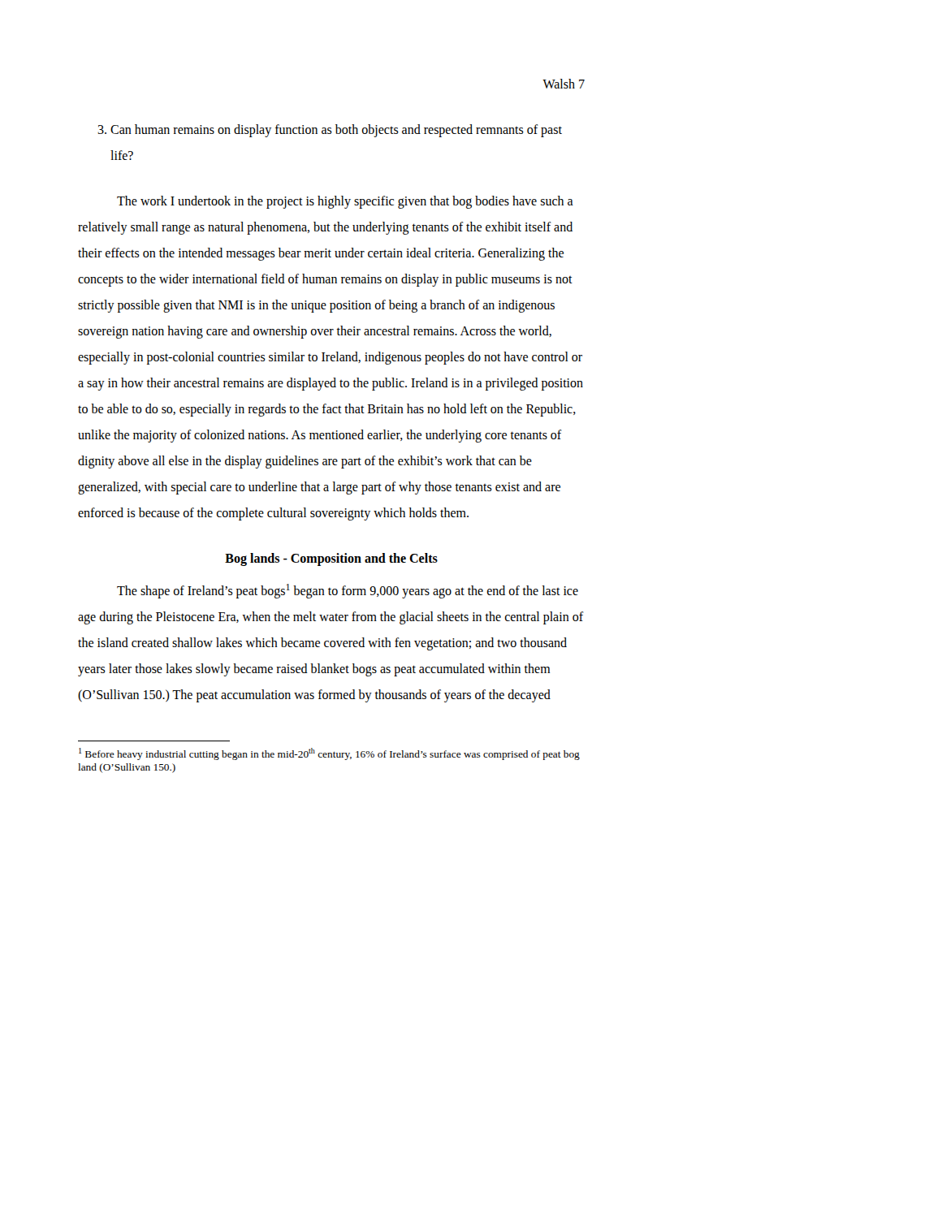Walsh 7
Can human remains on display function as both objects and respected remnants of past life?
The work I undertook in the project is highly specific given that bog bodies have such a relatively small range as natural phenomena, but the underlying tenants of the exhibit itself and their effects on the intended messages bear merit under certain ideal criteria. Generalizing the concepts to the wider international field of human remains on display in public museums is not strictly possible given that NMI is in the unique position of being a branch of an indigenous sovereign nation having care and ownership over their ancestral remains. Across the world, especially in post-colonial countries similar to Ireland, indigenous peoples do not have control or a say in how their ancestral remains are displayed to the public. Ireland is in a privileged position to be able to do so, especially in regards to the fact that Britain has no hold left on the Republic, unlike the majority of colonized nations. As mentioned earlier, the underlying core tenants of dignity above all else in the display guidelines are part of the exhibit’s work that can be generalized, with special care to underline that a large part of why those tenants exist and are enforced is because of the complete cultural sovereignty which holds them.
Bog lands - Composition and the Celts
The shape of Ireland’s peat bogs1 began to form 9,000 years ago at the end of the last ice age during the Pleistocene Era, when the melt water from the glacial sheets in the central plain of the island created shallow lakes which became covered with fen vegetation; and two thousand years later those lakes slowly became raised blanket bogs as peat accumulated within them (O’Sullivan 150.) The peat accumulation was formed by thousands of years of the decayed
1 Before heavy industrial cutting began in the mid-20th century, 16% of Ireland’s surface was comprised of peat bog land (O’Sullivan 150.)